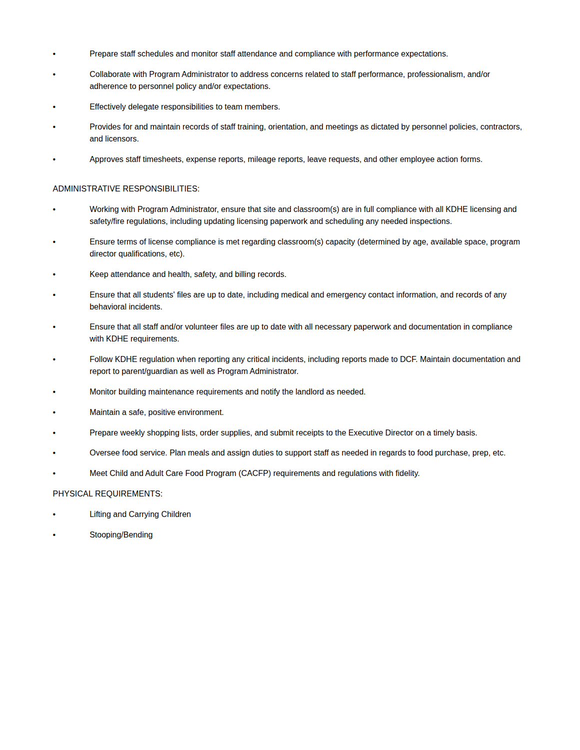Prepare staff schedules and monitor staff attendance and compliance with performance expectations.
Collaborate with Program Administrator to address concerns related to staff performance, professionalism, and/or adherence to personnel policy and/or expectations.
Effectively delegate responsibilities to team members.
Provides for and maintain records of staff training, orientation, and meetings as dictated by personnel policies, contractors, and licensors.
Approves staff timesheets, expense reports, mileage reports, leave requests, and other employee action forms.
ADMINISTRATIVE RESPONSIBILITIES:
Working with Program Administrator, ensure that site and classroom(s) are in full compliance with all KDHE licensing and safety/fire regulations, including updating licensing paperwork and scheduling any needed inspections.
Ensure terms of license compliance is met regarding classroom(s) capacity (determined by age, available space, program director qualifications, etc).
Keep attendance and health, safety, and billing records.
Ensure that all students' files are up to date, including medical and emergency contact information, and records of any behavioral incidents.
Ensure that all staff and/or volunteer files are up to date with all necessary paperwork and documentation in compliance with KDHE requirements.
Follow KDHE regulation when reporting any critical incidents, including reports made to DCF. Maintain documentation and report to parent/guardian as well as Program Administrator.
Monitor building maintenance requirements and notify the landlord as needed.
Maintain a safe, positive environment.
Prepare weekly shopping lists, order supplies, and submit receipts to the Executive Director on a timely basis.
Oversee food service. Plan meals and assign duties to support staff as needed in regards to food purchase, prep, etc.
Meet Child and Adult Care Food Program (CACFP) requirements and regulations with fidelity.
PHYSICAL REQUIREMENTS:
Lifting and Carrying Children
Stooping/Bending